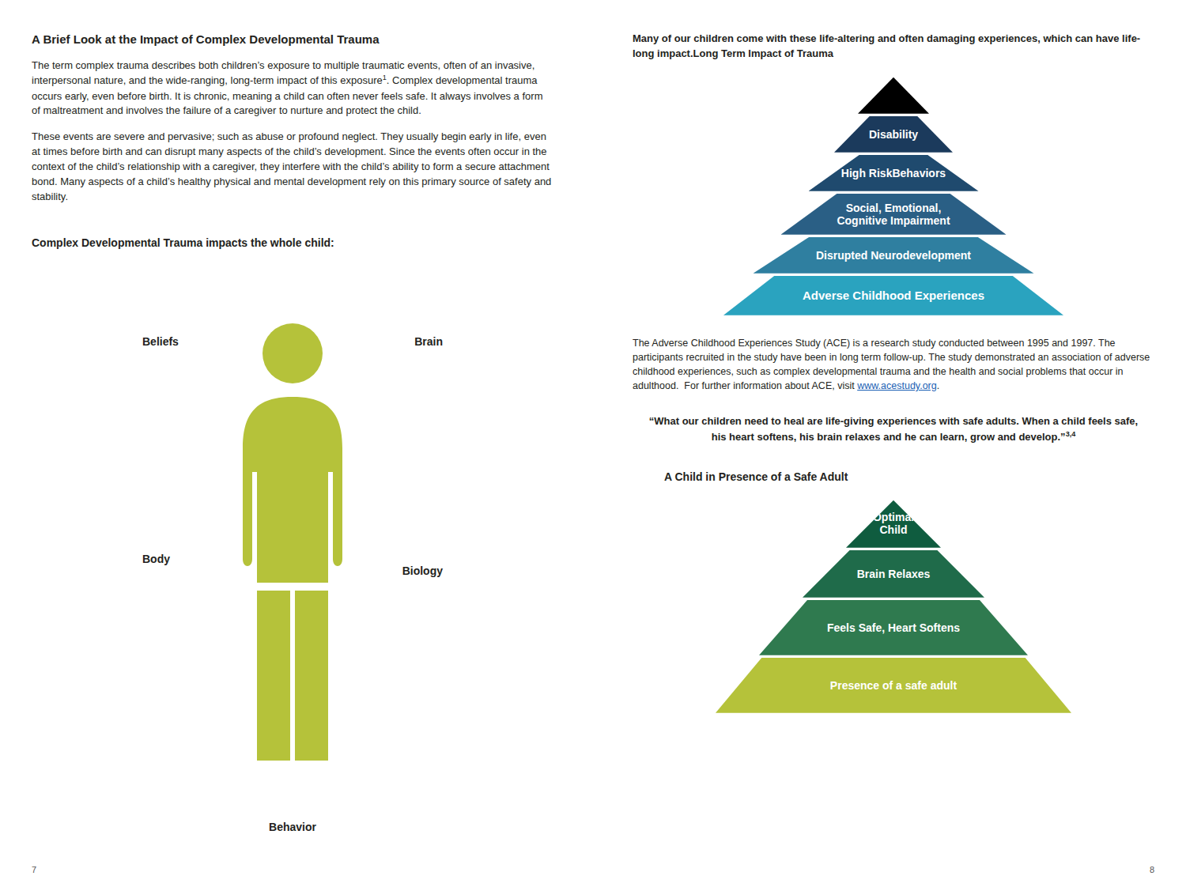A Brief Look at the Impact of Complex Developmental Trauma
The term complex trauma describes both children’s exposure to multiple traumatic events, often of an invasive, interpersonal nature, and the wide-ranging, long-term impact of this exposure1. Complex developmental trauma occurs early, even before birth. It is chronic, meaning a child can often never feels safe. It always involves a form of maltreatment and involves the failure of a caregiver to nurture and protect the child.
These events are severe and pervasive; such as abuse or profound neglect. They usually begin early in life, even at times before birth and can disrupt many aspects of the child’s development. Since the events often occur in the context of the child’s relationship with a caregiver, they interfere with the child’s ability to form a secure attachment bond. Many aspects of a child’s healthy physical and mental development rely on this primary source of safety and stability.
Complex Developmental Trauma impacts the whole child:
Beliefs Brain Body Biology Behavior
7
Many of our children come with these life-altering and often damaging experiences, which can have life-long impact.Long Term Impact of Trauma
Early Death
Disability
High RiskBehaviors
Social, Emotional,
Cognitive Impairment
Disrupted Neurodevelopment
Adverse Childhood Experiences
The Adverse Childhood Experiences Study (ACE) is a research study conducted between 1995 and 1997. The participants recruited in the study have been in long term follow-up. The study demonstrated an association of adverse childhood experiences, such as complex developmental trauma and the health and social problems that occur in adulthood. For further information about ACE, visit www.acestudy.org.
“What our children need to heal are life-giving experiences with safe adults. When a child feels safe, his heart softens, his brain relaxes and he can learn, grow and develop.”3,4
A Child in Presence of a Safe Adult
Optimal
Child
Brain Relaxes
Feels Safe, Heart Softens
Presence of a safe adult
8